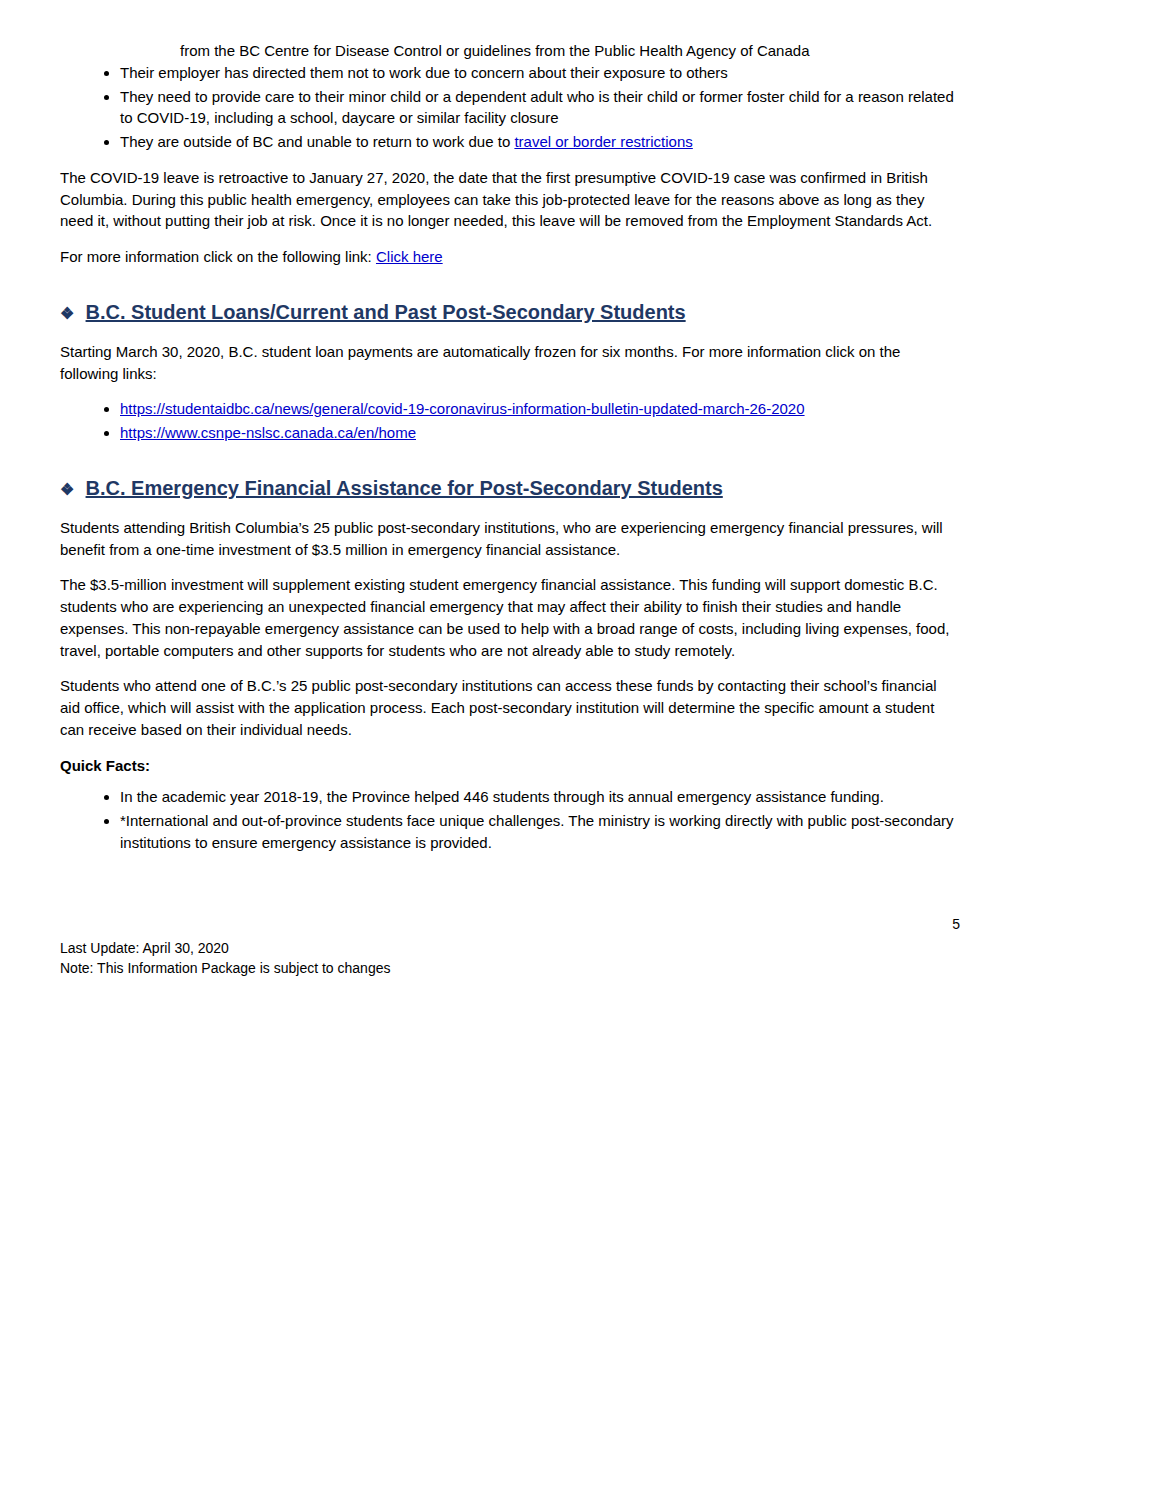from the BC Centre for Disease Control or guidelines from the Public Health Agency of Canada
Their employer has directed them not to work due to concern about their exposure to others
They need to provide care to their minor child or a dependent adult who is their child or former foster child for a reason related to COVID-19, including a school, daycare or similar facility closure
They are outside of BC and unable to return to work due to travel or border restrictions
The COVID-19 leave is retroactive to January 27, 2020, the date that the first presumptive COVID-19 case was confirmed in British Columbia. During this public health emergency, employees can take this job-protected leave for the reasons above as long as they need it, without putting their job at risk. Once it is no longer needed, this leave will be removed from the Employment Standards Act.
For more information click on the following link: Click here
❖ B.C. Student Loans/Current and Past Post-Secondary Students
Starting March 30, 2020, B.C. student loan payments are automatically frozen for six months. For more information click on the following links:
https://studentaidbc.ca/news/general/covid-19-coronavirus-information-bulletin-updated-march-26-2020
https://www.csnpe-nslsc.canada.ca/en/home
❖ B.C. Emergency Financial Assistance for Post-Secondary Students
Students attending British Columbia’s 25 public post-secondary institutions, who are experiencing emergency financial pressures, will benefit from a one-time investment of $3.5 million in emergency financial assistance.
The $3.5-million investment will supplement existing student emergency financial assistance. This funding will support domestic B.C. students who are experiencing an unexpected financial emergency that may affect their ability to finish their studies and handle expenses. This non-repayable emergency assistance can be used to help with a broad range of costs, including living expenses, food, travel, portable computers and other supports for students who are not already able to study remotely.
Students who attend one of B.C.’s 25 public post-secondary institutions can access these funds by contacting their school’s financial aid office, which will assist with the application process. Each post-secondary institution will determine the specific amount a student can receive based on their individual needs.
Quick Facts:
In the academic year 2018-19, the Province helped 446 students through its annual emergency assistance funding.
*International and out-of-province students face unique challenges. The ministry is working directly with public post-secondary institutions to ensure emergency assistance is provided.
5
Last Update: April 30, 2020
Note: This Information Package is subject to changes